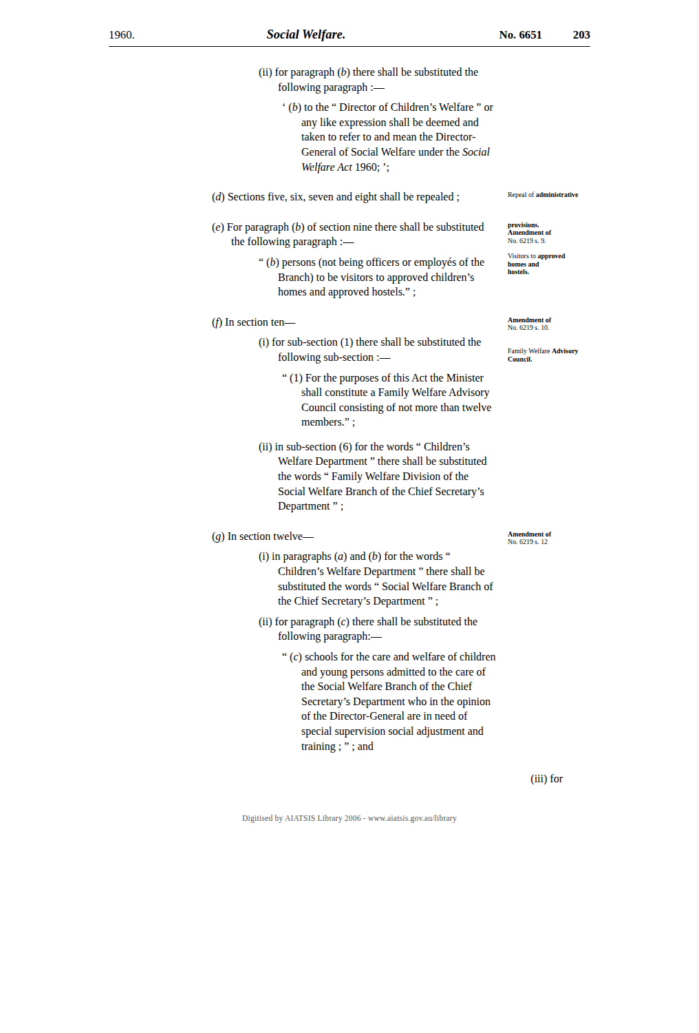1960. Social Welfare. No. 6651 203
(ii) for paragraph (b) there shall be substituted the following paragraph :—
‘ (b) to the “ Director of Children’s Welfare ” or any like expression shall be deemed and taken to refer to and mean the Director-General of Social Welfare under the Social Welfare Act 1960; ’;
(d) Sections five, six, seven and eight shall be repealed ;
Repeal of administrative
(e) For paragraph (b) of section nine there shall be substituted the following paragraph :—
“ (b) persons (not being officers or employés of the Branch) to be visitors to approved children’s homes and approved hostels.” ;
provisions. Amendment of No. 6219 s. 9.
Visitors to approved homes and hostels.
(f) In section ten—
(i) for sub-section (1) there shall be substituted the following sub-section :—
“ (1) For the purposes of this Act the Minister shall constitute a Family Welfare Advisory Council consisting of not more than twelve members.” ;
(ii) in sub-section (6) for the words “ Children’s Welfare Department ” there shall be substituted the words “ Family Welfare Division of the Social Welfare Branch of the Chief Secretary’s Department ” ;
Amendment of No. 6219 s. 10.
Family Welfare Advisory Council.
(g) In section twelve—
(i) in paragraphs (a) and (b) for the words “ Children’s Welfare Department ” there shall be substituted the words “ Social Welfare Branch of the Chief Secretary’s Department ” ;
(ii) for paragraph (c) there shall be substituted the following paragraph:—
“ (c) schools for the care and welfare of children and young persons admitted to the care of the Social Welfare Branch of the Chief Secretary’s Department who in the opinion of the Director-General are in need of special supervision social adjustment and training ; ” ; and
Amendment of No. 6219 s. 12
(iii) for
Digitised by AIATSIS Library 2006 - www.aiatsis.gov.au/library